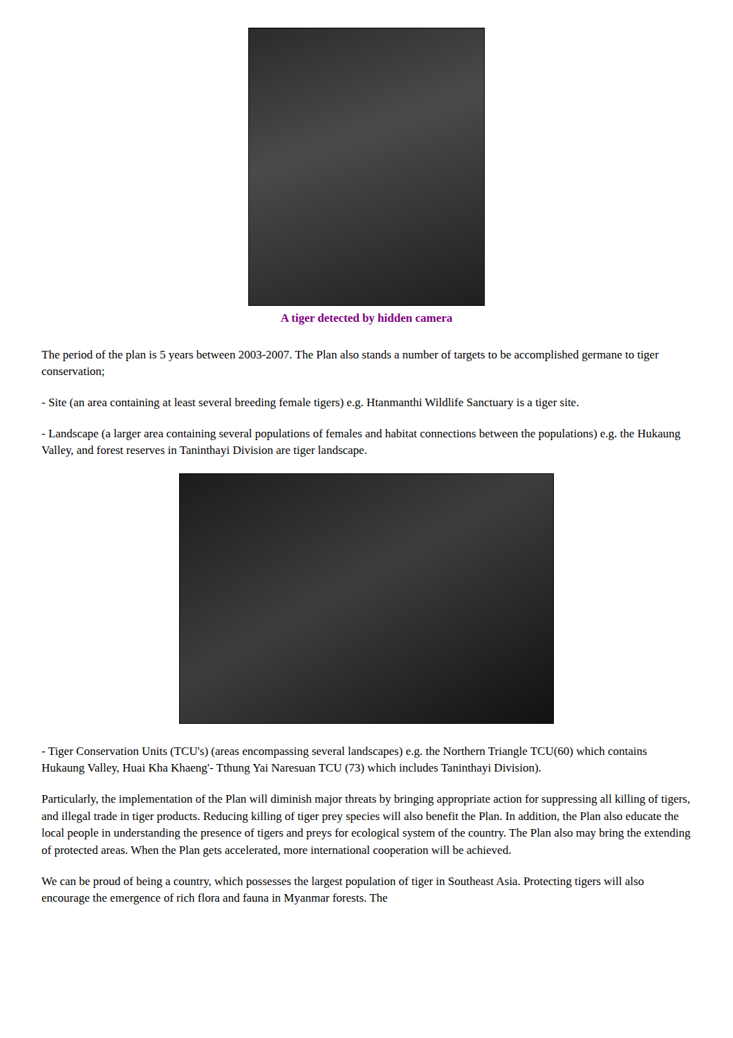A tiger detected by hidden camera
The period of the plan is 5 years between 2003-2007. The Plan also stands a number of targets to be accomplished germane to tiger conservation;
- Site (an area containing at least several breeding female tigers) e.g. Htanmanthi Wildlife Sanctuary is a tiger site.
- Landscape (a larger area containing several populations of females and habitat connections between the populations) e.g. the Hukaung Valley, and forest reserves in Taninthayi Division are tiger landscape.
- Tiger Conservation Units (TCU's) (areas encompassing several landscapes) e.g. the Northern Triangle TCU(60) which contains Hukaung Valley, Huai Kha Khaeng'- Tthung Yai Naresuan TCU (73) which includes Taninthayi Division).
Particularly, the implementation of the Plan will diminish major threats by bringing appropriate action for suppressing all killing of tigers, and illegal trade in tiger products. Reducing killing of tiger prey species will also benefit the Plan. In addition, the Plan also educate the local people in understanding the presence of tigers and preys for ecological system of the country. The Plan also may bring the extending of protected areas. When the Plan gets accelerated, more international cooperation will be achieved.
We can be proud of being a country, which possesses the largest population of tiger in Southeast Asia. Protecting tigers will also encourage the emergence of rich flora and fauna in Myanmar forests. The